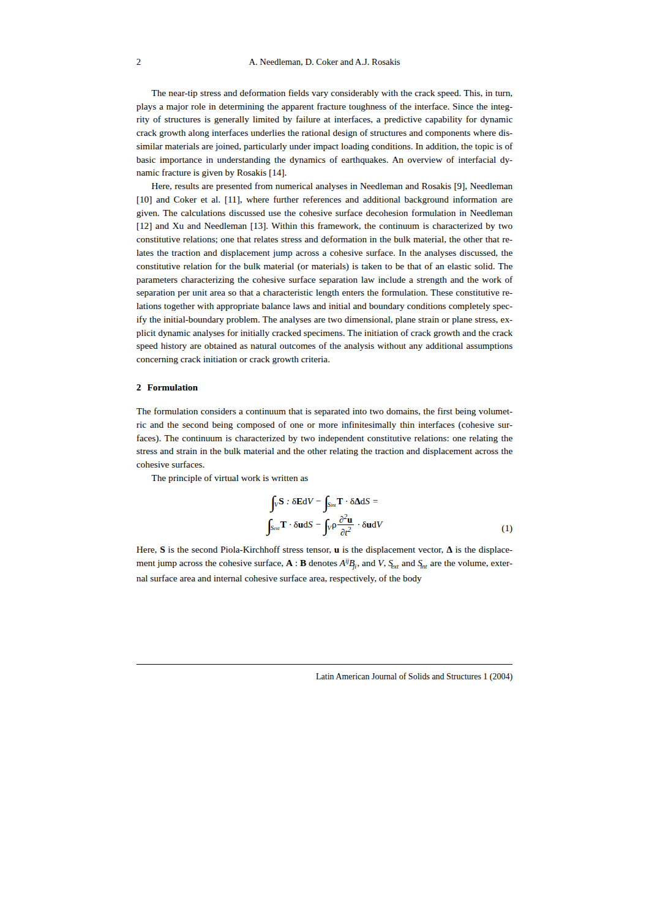2
A. Needleman, D. Coker and A.J. Rosakis
The near-tip stress and deformation fields vary considerably with the crack speed. This, in turn, plays a major role in determining the apparent fracture toughness of the interface. Since the integrity of structures is generally limited by failure at interfaces, a predictive capability for dynamic crack growth along interfaces underlies the rational design of structures and components where dissimilar materials are joined, particularly under impact loading conditions. In addition, the topic is of basic importance in understanding the dynamics of earthquakes. An overview of interfacial dynamic fracture is given by Rosakis [14].
Here, results are presented from numerical analyses in Needleman and Rosakis [9], Needleman [10] and Coker et al. [11], where further references and additional background information are given. The calculations discussed use the cohesive surface decohesion formulation in Needleman [12] and Xu and Needleman [13]. Within this framework, the continuum is characterized by two constitutive relations; one that relates stress and deformation in the bulk material, the other that relates the traction and displacement jump across a cohesive surface. In the analyses discussed, the constitutive relation for the bulk material (or materials) is taken to be that of an elastic solid. The parameters characterizing the cohesive surface separation law include a strength and the work of separation per unit area so that a characteristic length enters the formulation. These constitutive relations together with appropriate balance laws and initial and boundary conditions completely specify the initial-boundary problem. The analyses are two dimensional, plane strain or plane stress, explicit dynamic analyses for initially cracked specimens. The initiation of crack growth and the crack speed history are obtained as natural outcomes of the analysis without any additional assumptions concerning crack initiation or crack growth criteria.
2 Formulation
The formulation considers a continuum that is separated into two domains, the first being volumetric and the second being composed of one or more infinitesimally thin interfaces (cohesive surfaces). The continuum is characterized by two independent constitutive relations: one relating the stress and strain in the bulk material and the other relating the traction and displacement across the cohesive surfaces.
The principle of virtual work is written as
∫VS : δEdV − ∫Sint T · δΔdS = ∫Sext T · δudS − ∫Vρ∂2u∂t2 · δudV (1)
Here, S is the second Piola-Kirchhoff stress tensor, u is the displacement vector, Δ is the displacement jump across the cohesive surface, A : B denotes Aij Bji, and V, Sext and Sint are the volume, external surface area and internal cohesive surface area, respectively, of the body
Latin American Journal of Solids and Structures 1 (2004)